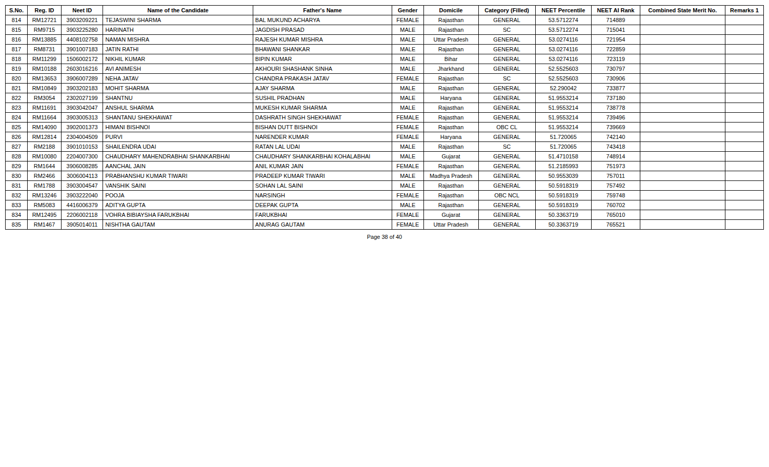| S.No. | Reg. ID | Neet ID | Name of the Candidate | Father's Name | Gender | Domicile | Category (Filled) | NEET Percentile | NEET AI Rank | Combined State Merit No. | Remarks 1 |
| --- | --- | --- | --- | --- | --- | --- | --- | --- | --- | --- | --- |
| 814 | RM12721 | 3903209221 | TEJASWINI SHARMA | BAL MUKUND ACHARYA | FEMALE | Rajasthan | GENERAL | 53.5712274 | 714889 | | |
| 815 | RM9715 | 3903225280 | HARINATH | JAGDISH PRASAD | MALE | Rajasthan | SC | 53.5712274 | 715041 | | |
| 816 | RM13885 | 4408102758 | NAMAN MISHRA | RAJESH KUMAR MISHRA | MALE | Uttar Pradesh | GENERAL | 53.0274116 | 721954 | | |
| 817 | RM8731 | 3901007183 | JATIN RATHI | BHAWANI SHANKAR | MALE | Rajasthan | GENERAL | 53.0274116 | 722859 | | |
| 818 | RM11299 | 1506002172 | NIKHIL KUMAR | BIPIN KUMAR | MALE | Bihar | GENERAL | 53.0274116 | 723119 | | |
| 819 | RM10188 | 2603016216 | AVI ANIMESH | AKHOURI SHASHANK SINHA | MALE | Jharkhand | GENERAL | 52.5525603 | 730797 | | |
| 820 | RM13653 | 3906007289 | NEHA JATAV | CHANDRA PRAKASH JATAV | FEMALE | Rajasthan | SC | 52.5525603 | 730906 | | |
| 821 | RM10849 | 3903202183 | MOHIT SHARMA | AJAY SHARMA | MALE | Rajasthan | GENERAL | 52.290042 | 733877 | | |
| 822 | RM3054 | 2302027199 | SHANTNU | SUSHIL PRADHAN | MALE | Haryana | GENERAL | 51.9553214 | 737180 | | |
| 823 | RM11691 | 3903042047 | ANSHUL SHARMA | MUKESH KUMAR SHARMA | MALE | Rajasthan | GENERAL | 51.9553214 | 738778 | | |
| 824 | RM11664 | 3903005313 | SHANTANU SHEKHAWAT | DASHRATH SINGH SHEKHAWAT | FEMALE | Rajasthan | GENERAL | 51.9553214 | 739496 | | |
| 825 | RM14090 | 3902001373 | HIMANI BISHNOI | BISHAN DUTT BISHNOI | FEMALE | Rajasthan | OBC CL | 51.9553214 | 739669 | | |
| 826 | RM12814 | 2304004509 | PURVI | NARENDER KUMAR | FEMALE | Haryana | GENERAL | 51.720065 | 742140 | | |
| 827 | RM2188 | 3901010153 | SHAILENDRA UDAI | RATAN LAL UDAI | MALE | Rajasthan | SC | 51.720065 | 743418 | | |
| 828 | RM10080 | 2204007300 | CHAUDHARY MAHENDRABHAI SHANKARBHAI | CHAUDHARY SHANKARBHAI KOHALABHAI | MALE | Gujarat | GENERAL | 51.4710158 | 748914 | | |
| 829 | RM1644 | 3906008285 | AANCHAL JAIN | ANIL KUMAR JAIN | FEMALE | Rajasthan | GENERAL | 51.2185993 | 751973 | | |
| 830 | RM2466 | 3006004113 | PRABHANSHU KUMAR TIWARI | PRADEEP KUMAR TIWARI | MALE | Madhya Pradesh | GENERAL | 50.9553039 | 757011 | | |
| 831 | RM1788 | 3903004547 | VANSHIK SAINI | SOHAN LAL SAINI | MALE | Rajasthan | GENERAL | 50.5918319 | 757492 | | |
| 832 | RM13246 | 3903222040 | POOJA | NARSINGH | FEMALE | Rajasthan | OBC NCL | 50.5918319 | 759748 | | |
| 833 | RM5083 | 4416006379 | ADITYA GUPTA | DEEPAK GUPTA | MALE | Rajasthan | GENERAL | 50.5918319 | 760702 | | |
| 834 | RM12495 | 2206002118 | VOHRA BIBIAYSHA FARUKBHAI | FARUKBHAI | FEMALE | Gujarat | GENERAL | 50.3363719 | 765010 | | |
| 835 | RM1467 | 3905014011 | NISHTHA GAUTAM | ANURAG GAUTAM | FEMALE | Uttar Pradesh | GENERAL | 50.3363719 | 765521 | | |
Page 38 of 40